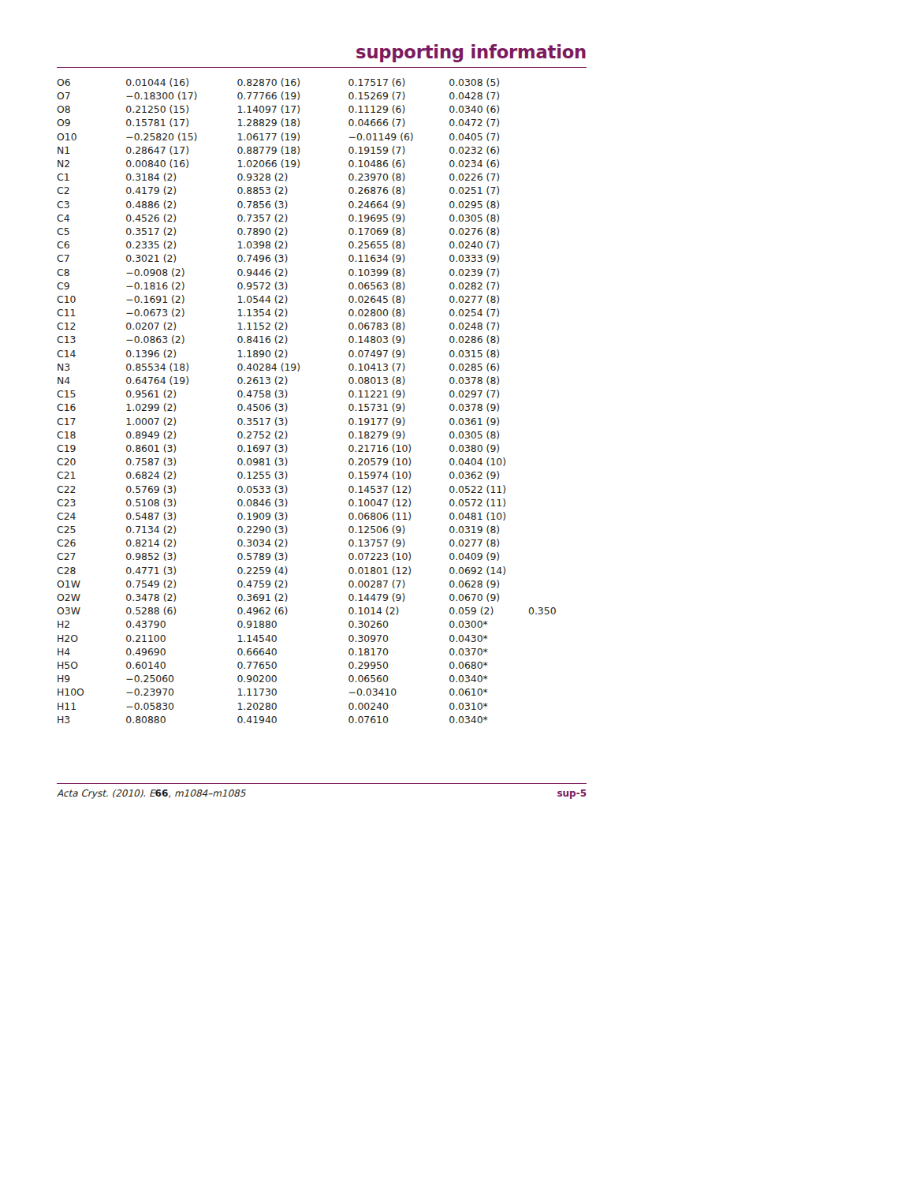supporting information
| O6 | 0.01044 (16) | 0.82870 (16) | 0.17517 (6) | 0.0308 (5) | |
| O7 | −0.18300 (17) | 0.77766 (19) | 0.15269 (7) | 0.0428 (7) | |
| O8 | 0.21250 (15) | 1.14097 (17) | 0.11129 (6) | 0.0340 (6) | |
| O9 | 0.15781 (17) | 1.28829 (18) | 0.04666 (7) | 0.0472 (7) | |
| O10 | −0.25820 (15) | 1.06177 (19) | −0.01149 (6) | 0.0405 (7) | |
| N1 | 0.28647 (17) | 0.88779 (18) | 0.19159 (7) | 0.0232 (6) | |
| N2 | 0.00840 (16) | 1.02066 (19) | 0.10486 (6) | 0.0234 (6) | |
| C1 | 0.3184 (2) | 0.9328 (2) | 0.23970 (8) | 0.0226 (7) | |
| C2 | 0.4179 (2) | 0.8853 (2) | 0.26876 (8) | 0.0251 (7) | |
| C3 | 0.4886 (2) | 0.7856 (3) | 0.24664 (9) | 0.0295 (8) | |
| C4 | 0.4526 (2) | 0.7357 (2) | 0.19695 (9) | 0.0305 (8) | |
| C5 | 0.3517 (2) | 0.7890 (2) | 0.17069 (8) | 0.0276 (8) | |
| C6 | 0.2335 (2) | 1.0398 (2) | 0.25655 (8) | 0.0240 (7) | |
| C7 | 0.3021 (2) | 0.7496 (3) | 0.11634 (9) | 0.0333 (9) | |
| C8 | −0.0908 (2) | 0.9446 (2) | 0.10399 (8) | 0.0239 (7) | |
| C9 | −0.1816 (2) | 0.9572 (3) | 0.06563 (8) | 0.0282 (7) | |
| C10 | −0.1691 (2) | 1.0544 (2) | 0.02645 (8) | 0.0277 (8) | |
| C11 | −0.0673 (2) | 1.1354 (2) | 0.02800 (8) | 0.0254 (7) | |
| C12 | 0.0207 (2) | 1.1152 (2) | 0.06783 (8) | 0.0248 (7) | |
| C13 | −0.0863 (2) | 0.8416 (2) | 0.14803 (9) | 0.0286 (8) | |
| C14 | 0.1396 (2) | 1.1890 (2) | 0.07497 (9) | 0.0315 (8) | |
| N3 | 0.85534 (18) | 0.40284 (19) | 0.10413 (7) | 0.0285 (6) | |
| N4 | 0.64764 (19) | 0.2613 (2) | 0.08013 (8) | 0.0378 (8) | |
| C15 | 0.9561 (2) | 0.4758 (3) | 0.11221 (9) | 0.0297 (7) | |
| C16 | 1.0299 (2) | 0.4506 (3) | 0.15731 (9) | 0.0378 (9) | |
| C17 | 1.0007 (2) | 0.3517 (3) | 0.19177 (9) | 0.0361 (9) | |
| C18 | 0.8949 (2) | 0.2752 (2) | 0.18279 (9) | 0.0305 (8) | |
| C19 | 0.8601 (3) | 0.1697 (3) | 0.21716 (10) | 0.0380 (9) | |
| C20 | 0.7587 (3) | 0.0981 (3) | 0.20579 (10) | 0.0404 (10) | |
| C21 | 0.6824 (2) | 0.1255 (3) | 0.15974 (10) | 0.0362 (9) | |
| C22 | 0.5769 (3) | 0.0533 (3) | 0.14537 (12) | 0.0522 (11) | |
| C23 | 0.5108 (3) | 0.0846 (3) | 0.10047 (12) | 0.0572 (11) | |
| C24 | 0.5487 (3) | 0.1909 (3) | 0.06806 (11) | 0.0481 (10) | |
| C25 | 0.7134 (2) | 0.2290 (3) | 0.12506 (9) | 0.0319 (8) | |
| C26 | 0.8214 (2) | 0.3034 (2) | 0.13757 (9) | 0.0277 (8) | |
| C27 | 0.9852 (3) | 0.5789 (3) | 0.07223 (10) | 0.0409 (9) | |
| C28 | 0.4771 (3) | 0.2259 (4) | 0.01801 (12) | 0.0692 (14) | |
| O1W | 0.7549 (2) | 0.4759 (2) | 0.00287 (7) | 0.0628 (9) | |
| O2W | 0.3478 (2) | 0.3691 (2) | 0.14479 (9) | 0.0670 (9) | |
| O3W | 0.5288 (6) | 0.4962 (6) | 0.1014 (2) | 0.059 (2) | 0.350 |
| H2 | 0.43790 | 0.91880 | 0.30260 | 0.0300* | |
| H2O | 0.21100 | 1.14540 | 0.30970 | 0.0430* | |
| H4 | 0.49690 | 0.66640 | 0.18170 | 0.0370* | |
| H5O | 0.60140 | 0.77650 | 0.29950 | 0.0680* | |
| H9 | −0.25060 | 0.90200 | 0.06560 | 0.0340* | |
| H10O | −0.23970 | 1.11730 | −0.03410 | 0.0610* | |
| H11 | −0.05830 | 1.20280 | 0.00240 | 0.0310* | |
| H3 | 0.80880 | 0.41940 | 0.07610 | 0.0340* | |
Acta Cryst. (2010). E66, m1084–m1085
sup-5